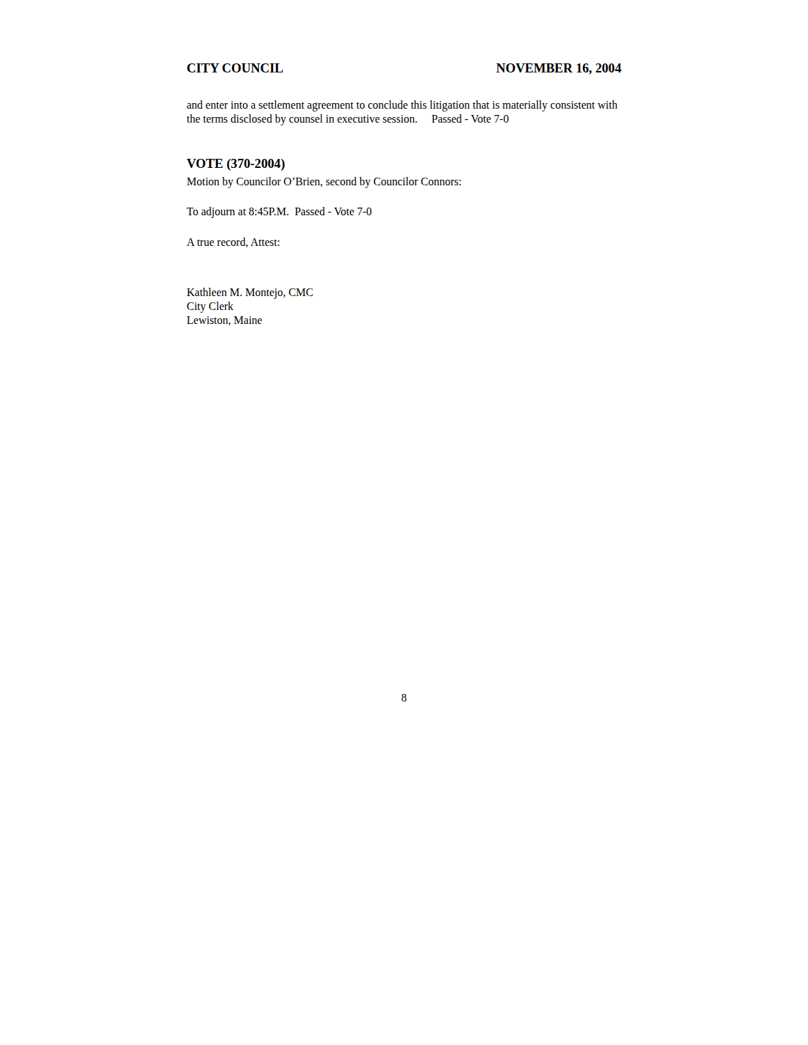CITY COUNCIL
NOVEMBER 16, 2004
and enter into a settlement agreement to conclude this litigation that is materially consistent with the terms disclosed by counsel in executive session. Passed - Vote 7-0
VOTE (370-2004)
Motion by Councilor O’Brien, second by Councilor Connors:
To adjourn at 8:45P.M. Passed - Vote 7-0
A true record, Attest:
Kathleen M. Montejo, CMC
City Clerk
Lewiston, Maine
8